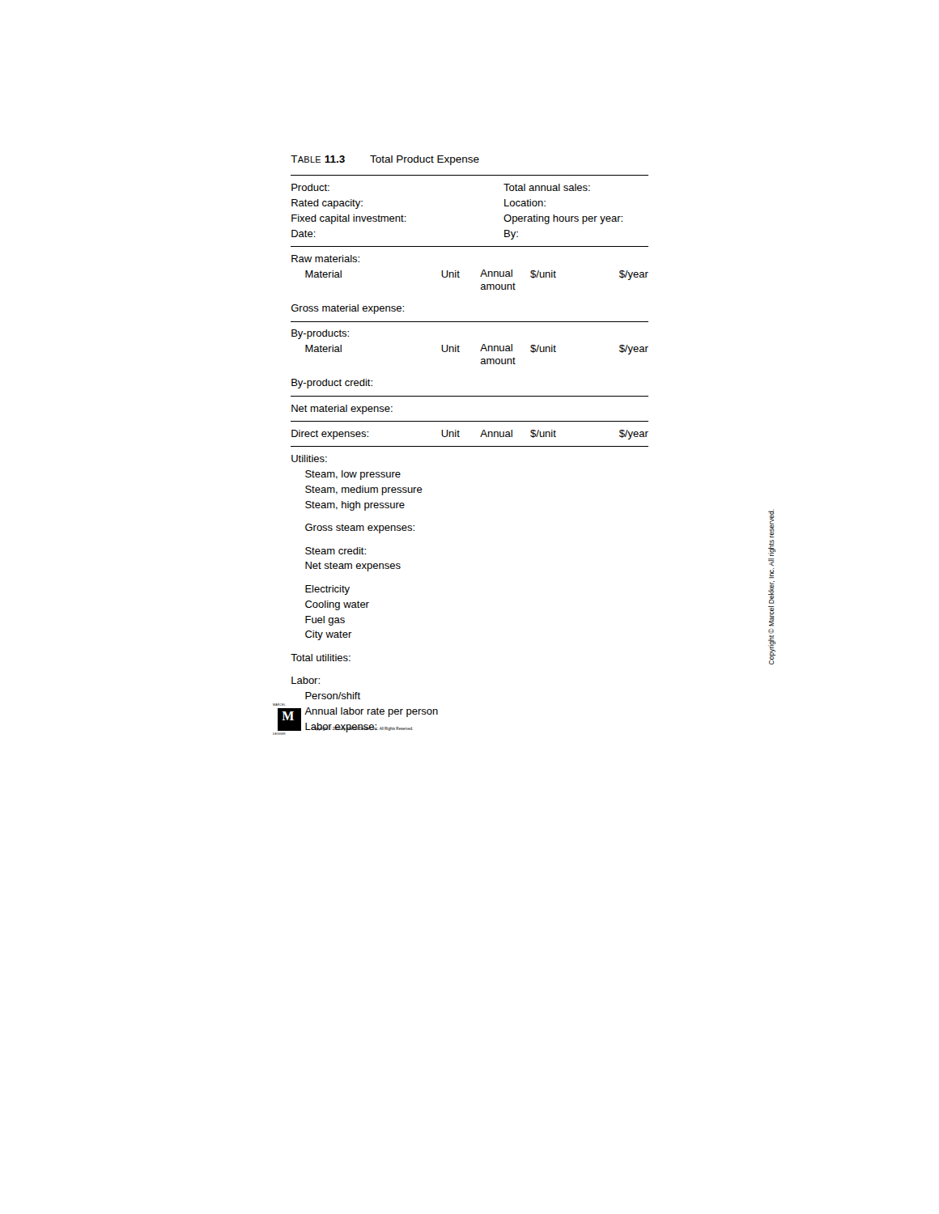TABLE 11.3 Total Product Expense
| Product: Rated capacity: Fixed capital investment: Date: | Total annual sales: Location: Operating hours per year: By: |
| Raw materials: |
| Material | Unit | Annual amount | $/unit | $/year |
| Gross material expense: |
| By-products: |
| Material | Unit | Annual amount | $/unit | $/year |
| By-product credit: |
| Net material expense: |
| Direct expenses: | Unit | Annual | $/unit | $/year |
| Utilities: |
| Steam, low pressure |
| Steam, medium pressure |
| Steam, high pressure |
| Gross steam expenses: |
| Steam credit: |
| Net steam expenses |
| Electricity |
| Cooling water |
| Fuel gas |
| City water |
| Total utilities: |
| Labor: |
| Person/shift |
| Annual labor rate per person |
| Labor expense: |
MARCEL
M
DEKKER
Copyright © 2003 by Marcel Dekker, Inc. All Rights Reserved.
Copyright © Marcel Dekker, Inc. All rights reserved.